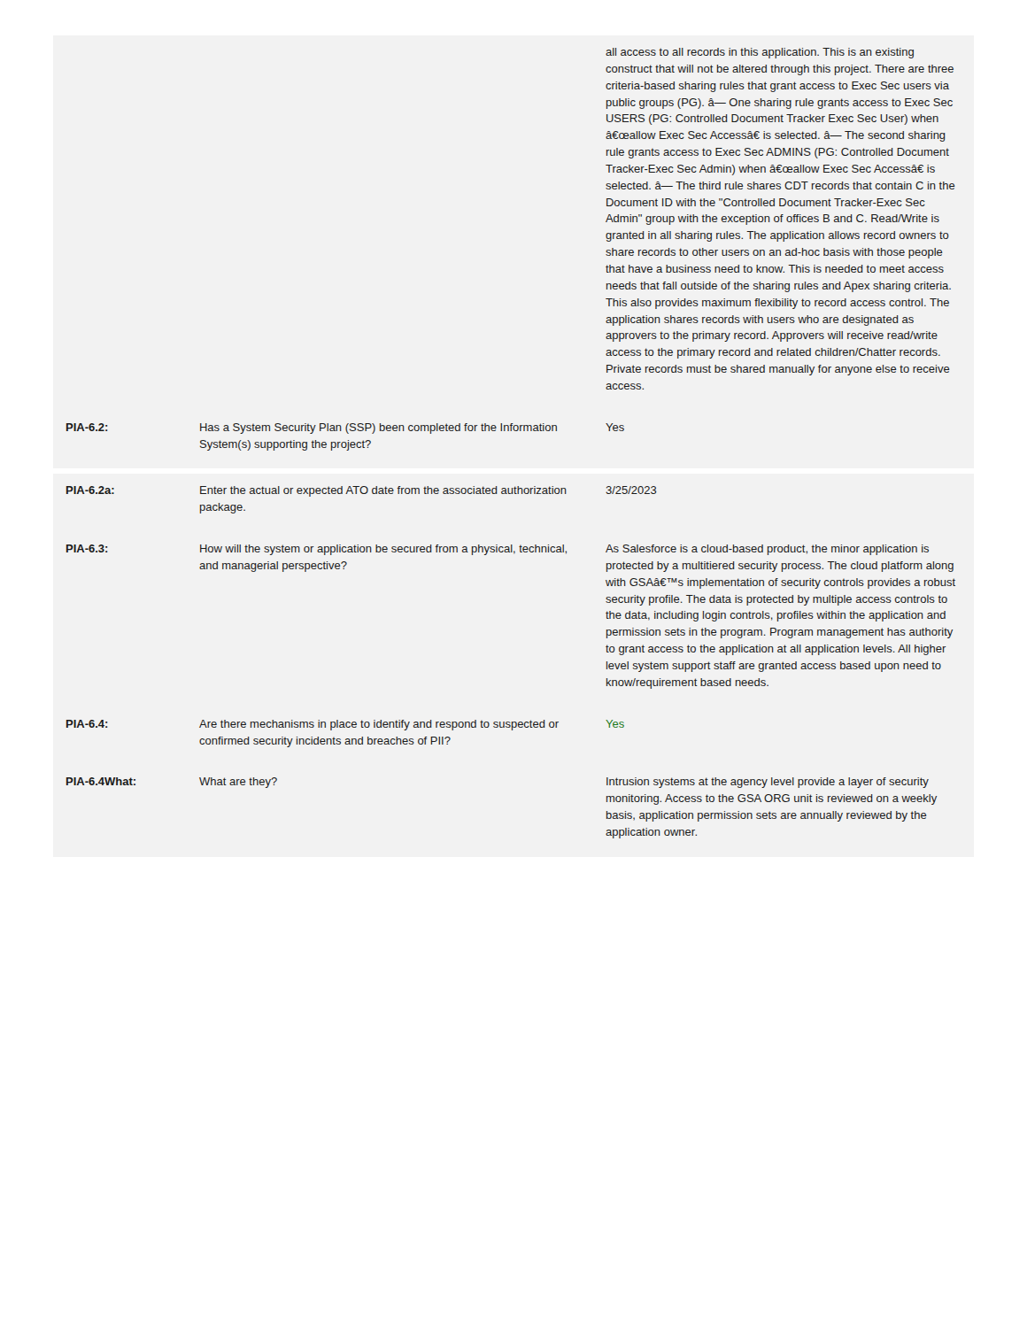| | | all access to all records in this application. This is an existing construct that will not be altered through this project. There are three criteria-based sharing rules that grant access to Exec Sec users via public groups (PG). â— One sharing rule grants access to Exec Sec USERS (PG: Controlled Document Tracker Exec Sec User) when â€œallow Exec Sec Accessâ€ is selected. â— The second sharing rule grants access to Exec Sec ADMINS (PG: Controlled Document Tracker-Exec Sec Admin) when â€œallow Exec Sec Accessâ€ is selected. â— The third rule shares CDT records that contain C in the Document ID with the "Controlled Document Tracker-Exec Sec Admin" group with the exception of offices B and C. Read/Write is granted in all sharing rules. The application allows record owners to share records to other users on an ad-hoc basis with those people that have a business need to know. This is needed to meet access needs that fall outside of the sharing rules and Apex sharing criteria. This also provides maximum flexibility to record access control. The application shares records with users who are designated as approvers to the primary record. Approvers will receive read/write access to the primary record and related children/Chatter records. Private records must be shared manually for anyone else to receive access. |
| PIA-6.2: | Has a System Security Plan (SSP) been completed for the Information System(s) supporting the project? | Yes |
| PIA-6.2a: | Enter the actual or expected ATO date from the associated authorization package. | 3/25/2023 |
| PIA-6.3: | How will the system or application be secured from a physical, technical, and managerial perspective? | As Salesforce is a cloud-based product, the minor application is protected by a multitiered security process. The cloud platform along with GSAâ€™s implementation of security controls provides a robust security profile. The data is protected by multiple access controls to the data, including login controls, profiles within the application and permission sets in the program. Program management has authority to grant access to the application at all application levels. All higher level system support staff are granted access based upon need to know/requirement based needs. |
| PIA-6.4: | Are there mechanisms in place to identify and respond to suspected or confirmed security incidents and breaches of PII? | Yes |
| PIA-6.4What: | What are they? | Intrusion systems at the agency level provide a layer of security monitoring. Access to the GSA ORG unit is reviewed on a weekly basis, application permission sets are annually reviewed by the application owner. |